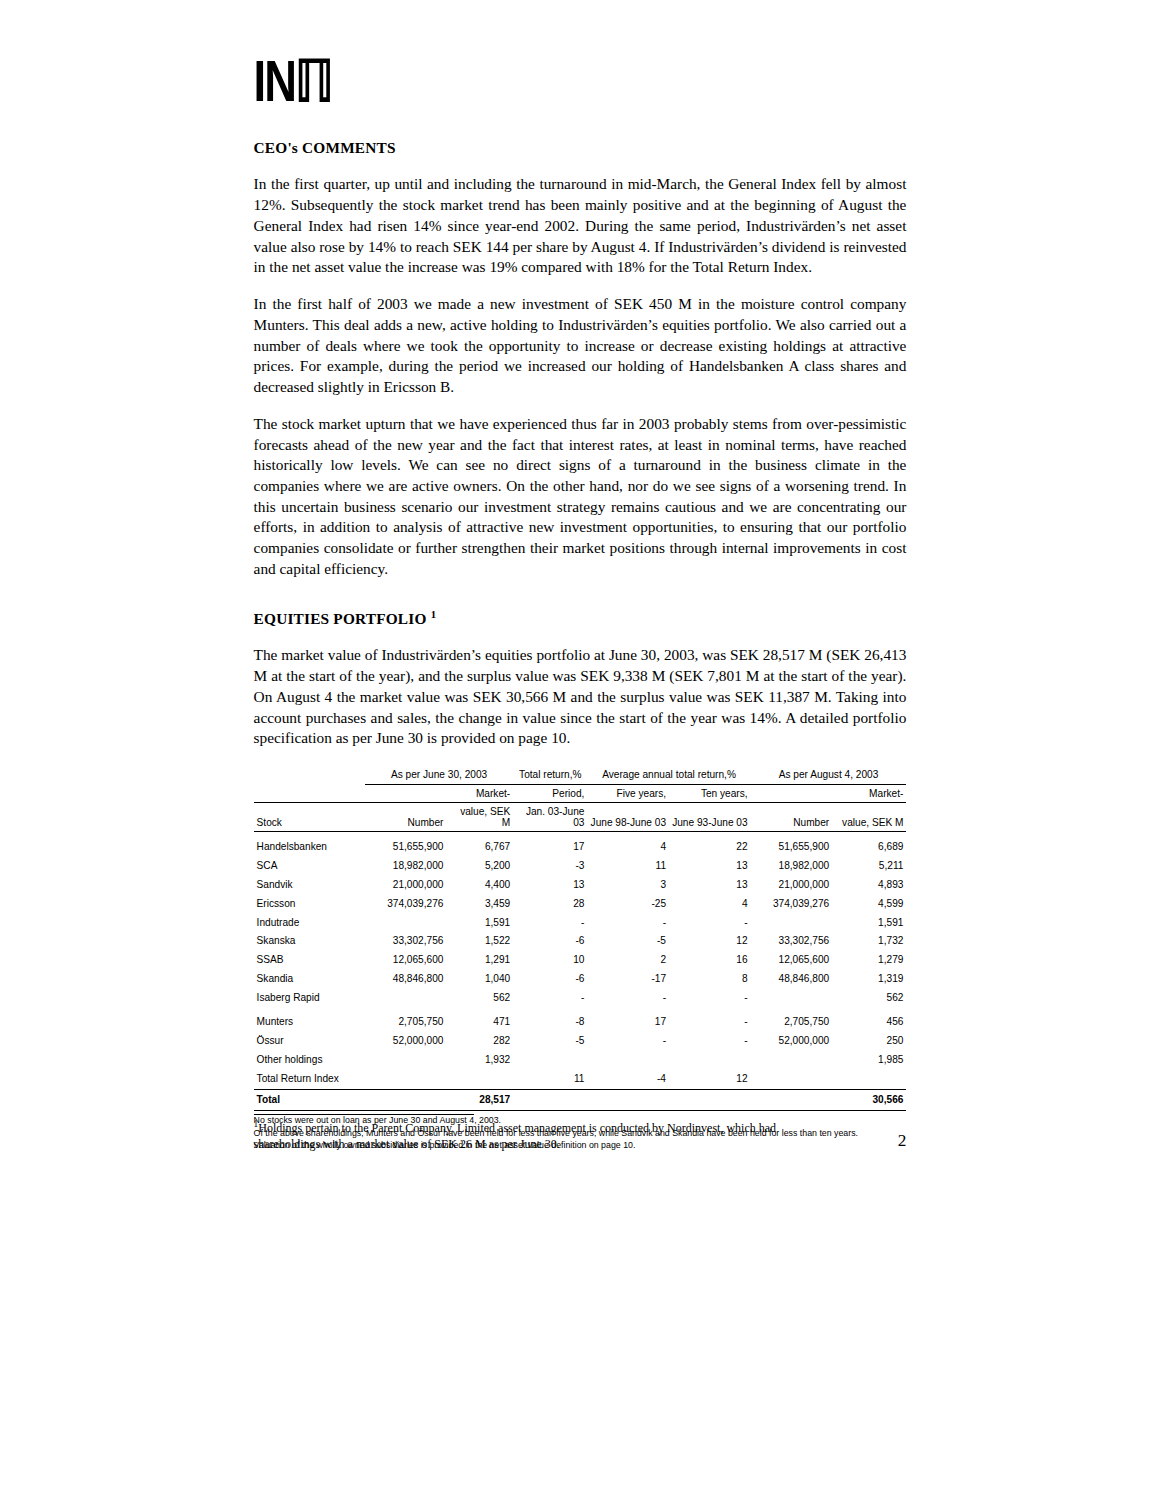INℿ
CEO's COMMENTS
In the first quarter, up until and including the turnaround in mid-March, the General Index fell by almost 12%. Subsequently the stock market trend has been mainly positive and at the beginning of August the General Index had risen 14% since year-end 2002. During the same period, Industrivärden’s net asset value also rose by 14% to reach SEK 144 per share by August 4. If Industrivärden’s dividend is reinvested in the net asset value the increase was 19% compared with 18% for the Total Return Index.
In the first half of 2003 we made a new investment of SEK 450 M in the moisture control company Munters. This deal adds a new, active holding to Industrivärden’s equities portfolio. We also carried out a number of deals where we took the opportunity to increase or decrease existing holdings at attractive prices. For example, during the period we increased our holding of Handelsbanken A class shares and decreased slightly in Ericsson B.
The stock market upturn that we have experienced thus far in 2003 probably stems from over-pessimistic forecasts ahead of the new year and the fact that interest rates, at least in nominal terms, have reached historically low levels. We can see no direct signs of a turnaround in the business climate in the companies where we are active owners. On the other hand, nor do we see signs of a worsening trend. In this uncertain business scenario our investment strategy remains cautious and we are concentrating our efforts, in addition to analysis of attractive new investment opportunities, to ensuring that our portfolio companies consolidate or further strengthen their market positions through internal improvements in cost and capital efficiency.
EQUITIES PORTFOLIO 1
The market value of Industrivärden’s equities portfolio at June 30, 2003, was SEK 28,517 M (SEK 26,413 M at the start of the year), and the surplus value was SEK 9,338 M (SEK 7,801 M at the start of the year). On August 4 the market value was SEK 30,566 M and the surplus value was SEK 11,387 M. Taking into account purchases and sales, the change in value since the start of the year was 14%. A detailed portfolio specification as per June 30 is provided on page 10.
| | As per June 30, 2003 | Total return,% | Average annual total return,% | As per August 4, 2003 |
| --- | --- | --- | --- | --- |
| | | Market- | Period, | Five years, | Ten years, | | Market- |
| Stock | Number | value, SEK M | Jan. 03-June 03 | June 98-June 03 | June 93-June 03 | Number | value, SEK M |
| Handelsbanken | 51,655,900 | 6,767 | 17 | 4 | 22 | 51,655,900 | 6,689 |
| SCA | 18,982,000 | 5,200 | -3 | 11 | 13 | 18,982,000 | 5,211 |
| Sandvik | 21,000,000 | 4,400 | 13 | 3 | 13 | 21,000,000 | 4,893 |
| Ericsson | 374,039,276 | 3,459 | 28 | -25 | 4 | 374,039,276 | 4,599 |
| Indutrade | | 1,591 | - | - | - | | 1,591 |
| Skanska | 33,302,756 | 1,522 | -6 | -5 | 12 | 33,302,756 | 1,732 |
| SSAB | 12,065,600 | 1,291 | 10 | 2 | 16 | 12,065,600 | 1,279 |
| Skandia | 48,846,800 | 1,040 | -6 | -17 | 8 | 48,846,800 | 1,319 |
| Isaberg Rapid | | 562 | - | - | - | | 562 |
| Munters | 2,705,750 | 471 | -8 | 17 | - | 2,705,750 | 456 |
| Össur | 52,000,000 | 282 | -5 | - | - | 52,000,000 | 250 |
| Other holdings | | 1,932 | | | | | 1,985 |
| Total Return Index | | | 11 | -4 | 12 | | |
| Total | | 28,517 | | | | | 30,566 |
No stocks were out on loan as per June 30 and August 4, 2003.
Of the above shareholdings, Munters and Össur have been held for less than five years, while Sandvik and Skandia have been held for less than ten years.
Valuation of the wholly owned subsidiaries is provided in the net asset value definition on page 10.
1Holdings pertain to the Parent Company. Limited asset management is conducted by Nordinvest, which had shareholdings with a market value of SEK 26 M as per June 30.
2